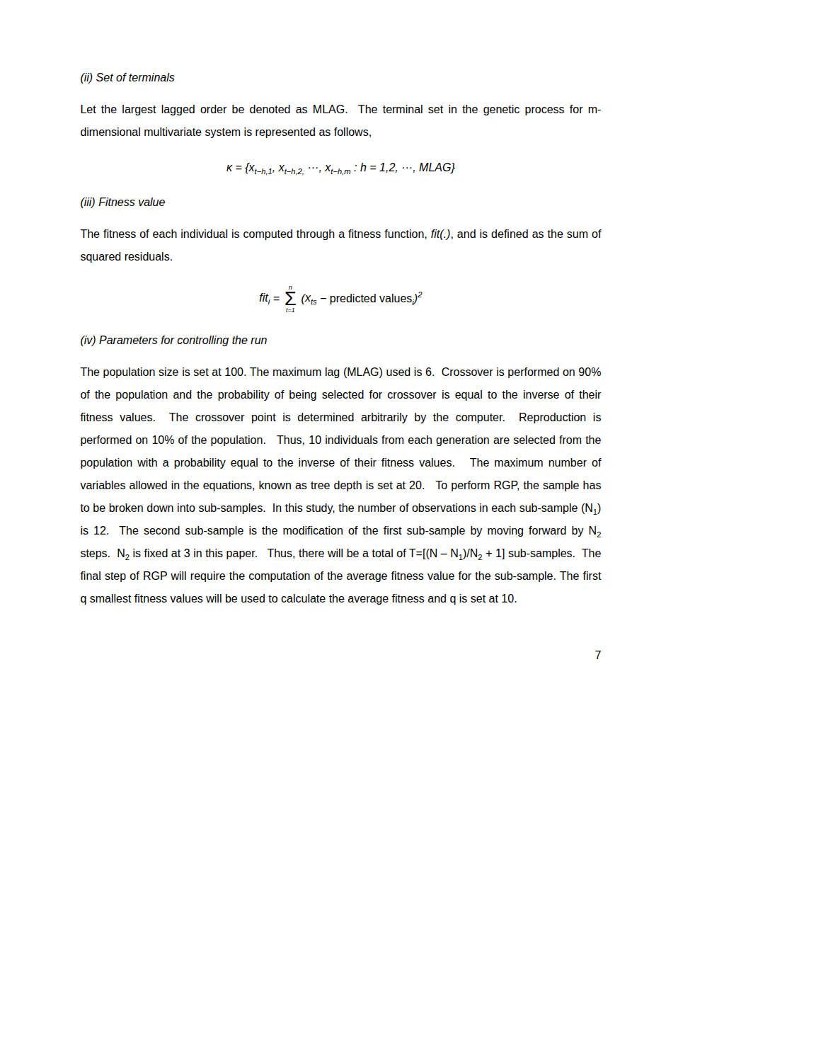(ii) Set of terminals
Let the largest lagged order be denoted as MLAG. The terminal set in the genetic process for m-dimensional multivariate system is represented as follows,
κ = {xt−h,1, xt−h,2, ···, xt−h,m : h = 1,2, ···, MLAG}
(iii) Fitness value
The fitness of each individual is computed through a fitness function, fit(.), and is defined as the sum of squared residuals.
fiti = n Σ t=1 (xts − predicted valuesi)2
(iv) Parameters for controlling the run
The population size is set at 100. The maximum lag (MLAG) used is 6. Crossover is performed on 90% of the population and the probability of being selected for crossover is equal to the inverse of their fitness values. The crossover point is determined arbitrarily by the computer. Reproduction is performed on 10% of the population. Thus, 10 individuals from each generation are selected from the population with a probability equal to the inverse of their fitness values. The maximum number of variables allowed in the equations, known as tree depth is set at 20. To perform RGP, the sample has to be broken down into sub-samples. In this study, the number of observations in each sub-sample (N1) is 12. The second sub-sample is the modification of the first sub-sample by moving forward by N2 steps. N2 is fixed at 3 in this paper. Thus, there will be a total of T=[(N – N1)/N2 + 1] sub-samples. The final step of RGP will require the computation of the average fitness value for the sub-sample. The first q smallest fitness values will be used to calculate the average fitness and q is set at 10.
7